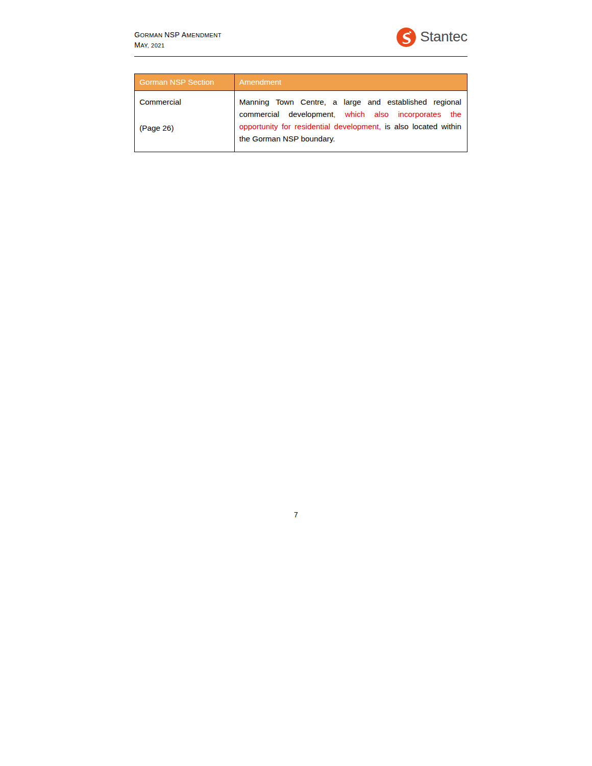GORMAN NSP AMENDMENT
MAY, 2021
Stantec
| Gorman NSP Section | Amendment |
| --- | --- |
| Commercial (Page 26) | Manning Town Centre, a large and established regional commercial development , which also incorporates the opportunity for residential development, is also located within the Gorman NSP boundary. |
7